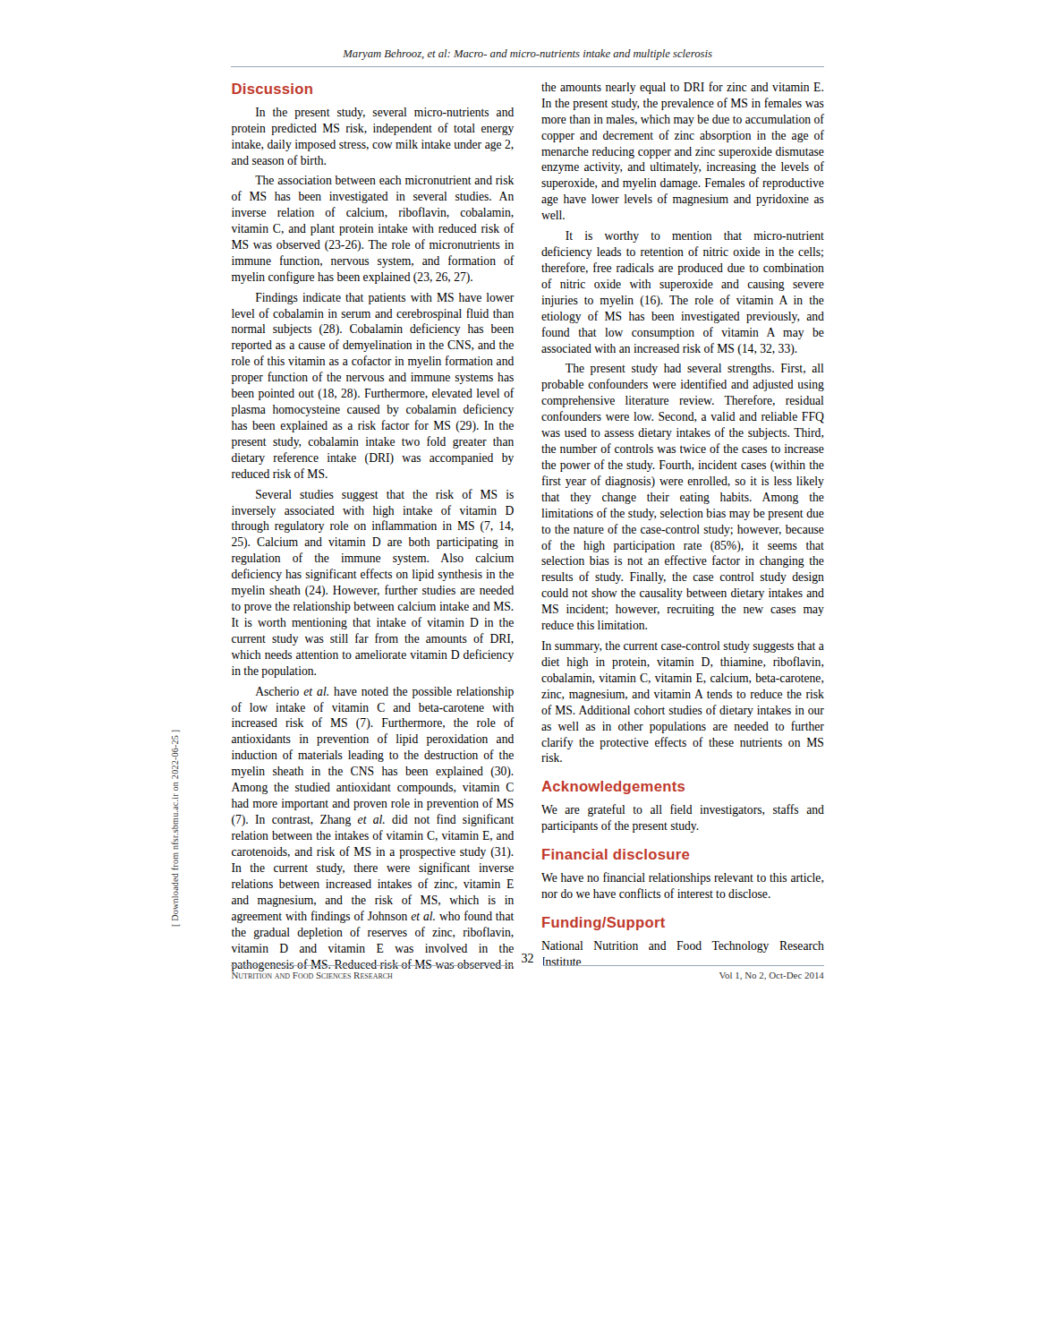Maryam Behrooz, et al: Macro- and micro-nutrients intake and multiple sclerosis
Discussion
In the present study, several micro-nutrients and protein predicted MS risk, independent of total energy intake, daily imposed stress, cow milk intake under age 2, and season of birth.
The association between each micronutrient and risk of MS has been investigated in several studies. An inverse relation of calcium, riboflavin, cobalamin, vitamin C, and plant protein intake with reduced risk of MS was observed (23-26). The role of micronutrients in immune function, nervous system, and formation of myelin configure has been explained (23, 26, 27).
Findings indicate that patients with MS have lower level of cobalamin in serum and cerebrospinal fluid than normal subjects (28). Cobalamin deficiency has been reported as a cause of demyelination in the CNS, and the role of this vitamin as a cofactor in myelin formation and proper function of the nervous and immune systems has been pointed out (18, 28). Furthermore, elevated level of plasma homocysteine caused by cobalamin deficiency has been explained as a risk factor for MS (29). In the present study, cobalamin intake two fold greater than dietary reference intake (DRI) was accompanied by reduced risk of MS.
Several studies suggest that the risk of MS is inversely associated with high intake of vitamin D through regulatory role on inflammation in MS (7, 14, 25). Calcium and vitamin D are both participating in regulation of the immune system. Also calcium deficiency has significant effects on lipid synthesis in the myelin sheath (24). However, further studies are needed to prove the relationship between calcium intake and MS. It is worth mentioning that intake of vitamin D in the current study was still far from the amounts of DRI, which needs attention to ameliorate vitamin D deficiency in the population.
Ascherio et al. have noted the possible relationship of low intake of vitamin C and beta-carotene with increased risk of MS (7). Furthermore, the role of antioxidants in prevention of lipid peroxidation and induction of materials leading to the destruction of the myelin sheath in the CNS has been explained (30). Among the studied antioxidant compounds, vitamin C had more important and proven role in prevention of MS (7). In contrast, Zhang et al. did not find significant relation between the intakes of vitamin C, vitamin E, and carotenoids, and risk of MS in a prospective study (31). In the current study, there were significant inverse relations between increased intakes of zinc, vitamin E and magnesium, and the risk of MS, which is in agreement with findings of Johnson et al. who found that the gradual depletion of reserves of zinc, riboflavin, vitamin D and vitamin E was involved in the pathogenesis of MS. Reduced risk of MS was observed in the amounts nearly equal to DRI for zinc and vitamin E. In the present study, the prevalence of MS in females was more than in males, which may be due to accumulation of copper and decrement of zinc absorption in the age of menarche reducing copper and zinc superoxide dismutase enzyme activity, and ultimately, increasing the levels of superoxide, and myelin damage. Females of reproductive age have lower levels of magnesium and pyridoxine as well.
It is worthy to mention that micro-nutrient deficiency leads to retention of nitric oxide in the cells; therefore, free radicals are produced due to combination of nitric oxide with superoxide and causing severe injuries to myelin (16). The role of vitamin A in the etiology of MS has been investigated previously, and found that low consumption of vitamin A may be associated with an increased risk of MS (14, 32, 33).
The present study had several strengths. First, all probable confounders were identified and adjusted using comprehensive literature review. Therefore, residual confounders were low. Second, a valid and reliable FFQ was used to assess dietary intakes of the subjects. Third, the number of controls was twice of the cases to increase the power of the study. Fourth, incident cases (within the first year of diagnosis) were enrolled, so it is less likely that they change their eating habits. Among the limitations of the study, selection bias may be present due to the nature of the case-control study; however, because of the high participation rate (85%), it seems that selection bias is not an effective factor in changing the results of study. Finally, the case control study design could not show the causality between dietary intakes and MS incident; however, recruiting the new cases may reduce this limitation.
In summary, the current case-control study suggests that a diet high in protein, vitamin D, thiamine, riboflavin, cobalamin, vitamin C, vitamin E, calcium, beta-carotene, zinc, magnesium, and vitamin A tends to reduce the risk of MS. Additional cohort studies of dietary intakes in our as well as in other populations are needed to further clarify the protective effects of these nutrients on MS risk.
Acknowledgements
We are grateful to all field investigators, staffs and participants of the present study.
Financial disclosure
We have no financial relationships relevant to this article, nor do we have conflicts of interest to disclose.
Funding/Support
National Nutrition and Food Technology Research Institute
[ Downloaded from nfsr.sbmu.ac.ir on 2022-06-25 ]
32
Nutrition and Food Sciences Research
Vol 1, No 2, Oct-Dec 2014